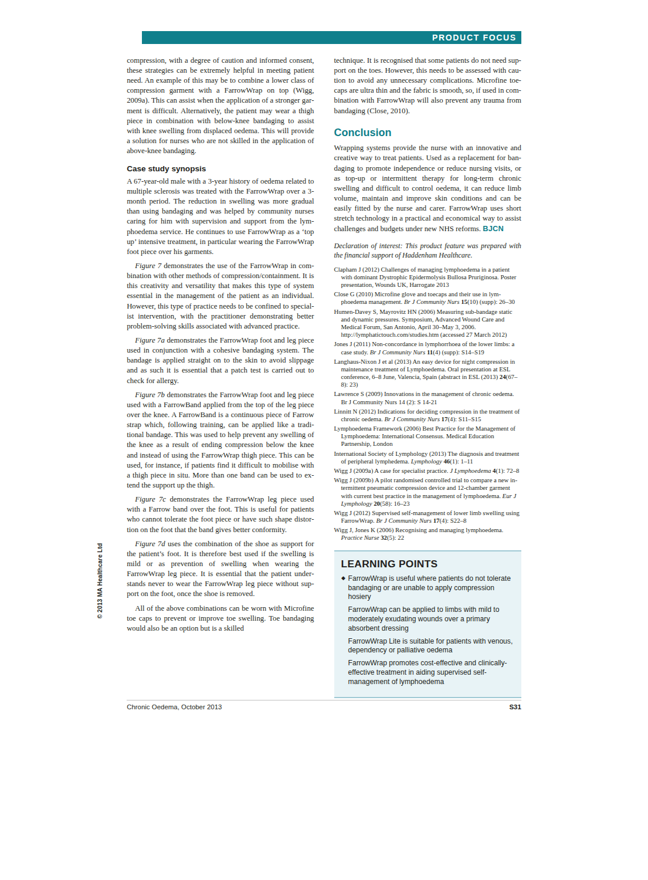Product Focus
compression, with a degree of caution and informed consent, these strategies can be extremely helpful in meeting patient need. An example of this may be to combine a lower class of compression garment with a FarrowWrap on top (Wigg, 2009a). This can assist when the application of a stronger garment is difficult. Alternatively, the patient may wear a thigh piece in combination with below-knee bandaging to assist with knee swelling from displaced oedema. This will provide a solution for nurses who are not skilled in the application of above-knee bandaging.
Case study synopsis
A 67-year-old male with a 3-year history of oedema related to multiple sclerosis was treated with the FarrowWrap over a 3-month period. The reduction in swelling was more gradual than using bandaging and was helped by community nurses caring for him with supervision and support from the lymphoedema service. He continues to use FarrowWrap as a ‘top up’ intensive treatment, in particular wearing the FarrowWrap foot piece over his garments.
Figure 7 demonstrates the use of the FarrowWrap in combination with other methods of compression/containment. It is this creativity and versatility that makes this type of system essential in the management of the patient as an individual. However, this type of practice needs to be confined to specialist intervention, with the practitioner demonstrating better problem-solving skills associated with advanced practice.
Figure 7a demonstrates the FarrowWrap foot and leg piece used in conjunction with a cohesive bandaging system. The bandage is applied straight on to the skin to avoid slippage and as such it is essential that a patch test is carried out to check for allergy.
Figure 7b demonstrates the FarrowWrap foot and leg piece used with a FarrowBand applied from the top of the leg piece over the knee. A FarrowBand is a continuous piece of Farrow strap which, following training, can be applied like a traditional bandage. This was used to help prevent any swelling of the knee as a result of ending compression below the knee and instead of using the FarrowWrap thigh piece. This can be used, for instance, if patients find it difficult to mobilise with a thigh piece in situ. More than one band can be used to extend the support up the thigh.
Figure 7c demonstrates the FarrowWrap leg piece used with a Farrow band over the foot. This is useful for patients who cannot tolerate the foot piece or have such shape distortion on the foot that the band gives better conformity.
Figure 7d uses the combination of the shoe as support for the patient’s foot. It is therefore best used if the swelling is mild or as prevention of swelling when wearing the FarrowWrap leg piece. It is essential that the patient understands never to wear the FarrowWrap leg piece without support on the foot, once the shoe is removed.
All of the above combinations can be worn with Microfine toe caps to prevent or improve toe swelling. Toe bandaging would also be an option but is a skilled
technique. It is recognised that some patients do not need support on the toes. However, this needs to be assessed with caution to avoid any unnecessary complications. Microfine toecaps are ultra thin and the fabric is smooth, so, if used in combination with FarrowWrap will also prevent any trauma from bandaging (Close, 2010).
Conclusion
Wrapping systems provide the nurse with an innovative and creative way to treat patients. Used as a replacement for bandaging to promote independence or reduce nursing visits, or as top-up or intermittent therapy for long-term chronic swelling and difficult to control oedema, it can reduce limb volume, maintain and improve skin conditions and can be easily fitted by the nurse and carer. FarrowWrap uses short stretch technology in a practical and economical way to assist challenges and budgets under new NHS reforms. BJCN
Declaration of interest: This product feature was prepared with the financial support of Haddenham Healthcare.
Clapham J (2012) Challenges of managing lymphoedema in a patient with dominant Dystrophic Epidermolysis Bullosa Pruriginosa. Poster presentation, Wounds UK, Harrogate 2013
Close G (2010) Microfine glove and toecaps and their use in lymphoedema management. Br J Community Nurs 15(10) (supp): 26–30
Humen-Davey S, Mayrovitz HN (2006) Measuring sub-bandage static and dynamic pressures. Symposium, Advanced Wound Care and Medical Forum, San Antonio, April 30–May 3, 2006. http://lymphatictouch.com/studies.htm (accessed 27 March 2012)
Jones J (2011) Non-concordance in lymphorrhoea of the lower limbs: a case study. Br J Community Nurs 11(4) (supp): S14–S19
Langhaus-Nixon J et al (2013) An easy device for night compression in maintenance treatment of Lymphoedema. Oral presentation at ESL conference, 6–8 June, Valencia, Spain (abstract in ESL (2013) 24(67–8): 23)
Lawrence S (2009) Innovations in the management of chronic oedema. Br J Community Nurs 14 (2): S 14-21
Linnitt N (2012) Indications for deciding compression in the treatment of chronic oedema. Br J Community Nurs 17(4): S11–S15
Lymphoedema Framework (2006) Best Practice for the Management of Lymphoedema: International Consensus. Medical Education Partnership, London
International Society of Lymphology (2013) The diagnosis and treatment of peripheral lymphedema. Lymphology 46(1): 1–11
Wigg J (2009a) A case for specialist practice. J Lymphoedema 4(1): 72–8
Wigg J (2009b) A pilot randomised controlled trial to compare a new intermittent pneumatic compression device and 12-chamber garment with current best practice in the management of lymphoedema. Eur J Lymphology 20(58): 16–23
Wigg J (2012) Supervised self-management of lower limb swelling using FarrowWrap. Br J Community Nurs 17(4): S22–8
Wigg J, Jones K (2006) Recognising and managing lymphoedema. Practice Nurse 32(5): 22
LEARNING POINTS
FarrowWrap is useful where patients do not tolerate bandaging or are unable to apply compression hosiery
FarrowWrap can be applied to limbs with mild to moderately exudating wounds over a primary absorbent dressing
FarrowWrap Lite is suitable for patients with venous, dependency or palliative oedema
FarrowWrap promotes cost-effective and clinically-effective treatment in aiding supervised self-management of lymphoedema
© 2013 MA Healthcare Ltd
Chronic Oedema, October 2013
S31